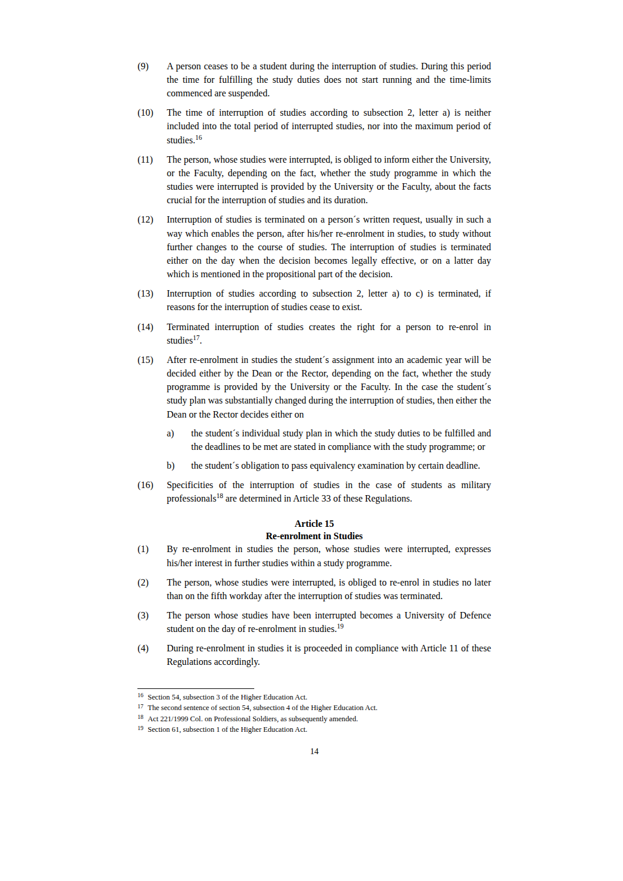(9) A person ceases to be a student during the interruption of studies. During this period the time for fulfilling the study duties does not start running and the time-limits commenced are suspended.
(10) The time of interruption of studies according to subsection 2, letter a) is neither included into the total period of interrupted studies, nor into the maximum period of studies.16
(11) The person, whose studies were interrupted, is obliged to inform either the University, or the Faculty, depending on the fact, whether the study programme in which the studies were interrupted is provided by the University or the Faculty, about the facts crucial for the interruption of studies and its duration.
(12) Interruption of studies is terminated on a person´s written request, usually in such a way which enables the person, after his/her re-enrolment in studies, to study without further changes to the course of studies. The interruption of studies is terminated either on the day when the decision becomes legally effective, or on a latter day which is mentioned in the propositional part of the decision.
(13) Interruption of studies according to subsection 2, letter a) to c) is terminated, if reasons for the interruption of studies cease to exist.
(14) Terminated interruption of studies creates the right for a person to re-enrol in studies17.
(15) After re-enrolment in studies the student´s assignment into an academic year will be decided either by the Dean or the Rector, depending on the fact, whether the study programme is provided by the University or the Faculty. In the case the student´s study plan was substantially changed during the interruption of studies, then either the Dean or the Rector decides either on
a) the student´s individual study plan in which the study duties to be fulfilled and the deadlines to be met are stated in compliance with the study programme; or
b) the student´s obligation to pass equivalency examination by certain deadline.
(16) Specificities of the interruption of studies in the case of students as military professionals18 are determined in Article 33 of these Regulations.
Article 15Re-enrolment in Studies
(1) By re-enrolment in studies the person, whose studies were interrupted, expresses his/her interest in further studies within a study programme.
(2) The person, whose studies were interrupted, is obliged to re-enrol in studies no later than on the fifth workday after the interruption of studies was terminated.
(3) The person whose studies have been interrupted becomes a University of Defence student on the day of re-enrolment in studies.19
(4) During re-enrolment in studies it is proceeded in compliance with Article 11 of these Regulations accordingly.
16 Section 54, subsection 3 of the Higher Education Act.
17 The second sentence of section 54, subsection 4 of the Higher Education Act.
18 Act 221/1999 Col. on Professional Soldiers, as subsequently amended.
19 Section 61, subsection 1 of the Higher Education Act.
14